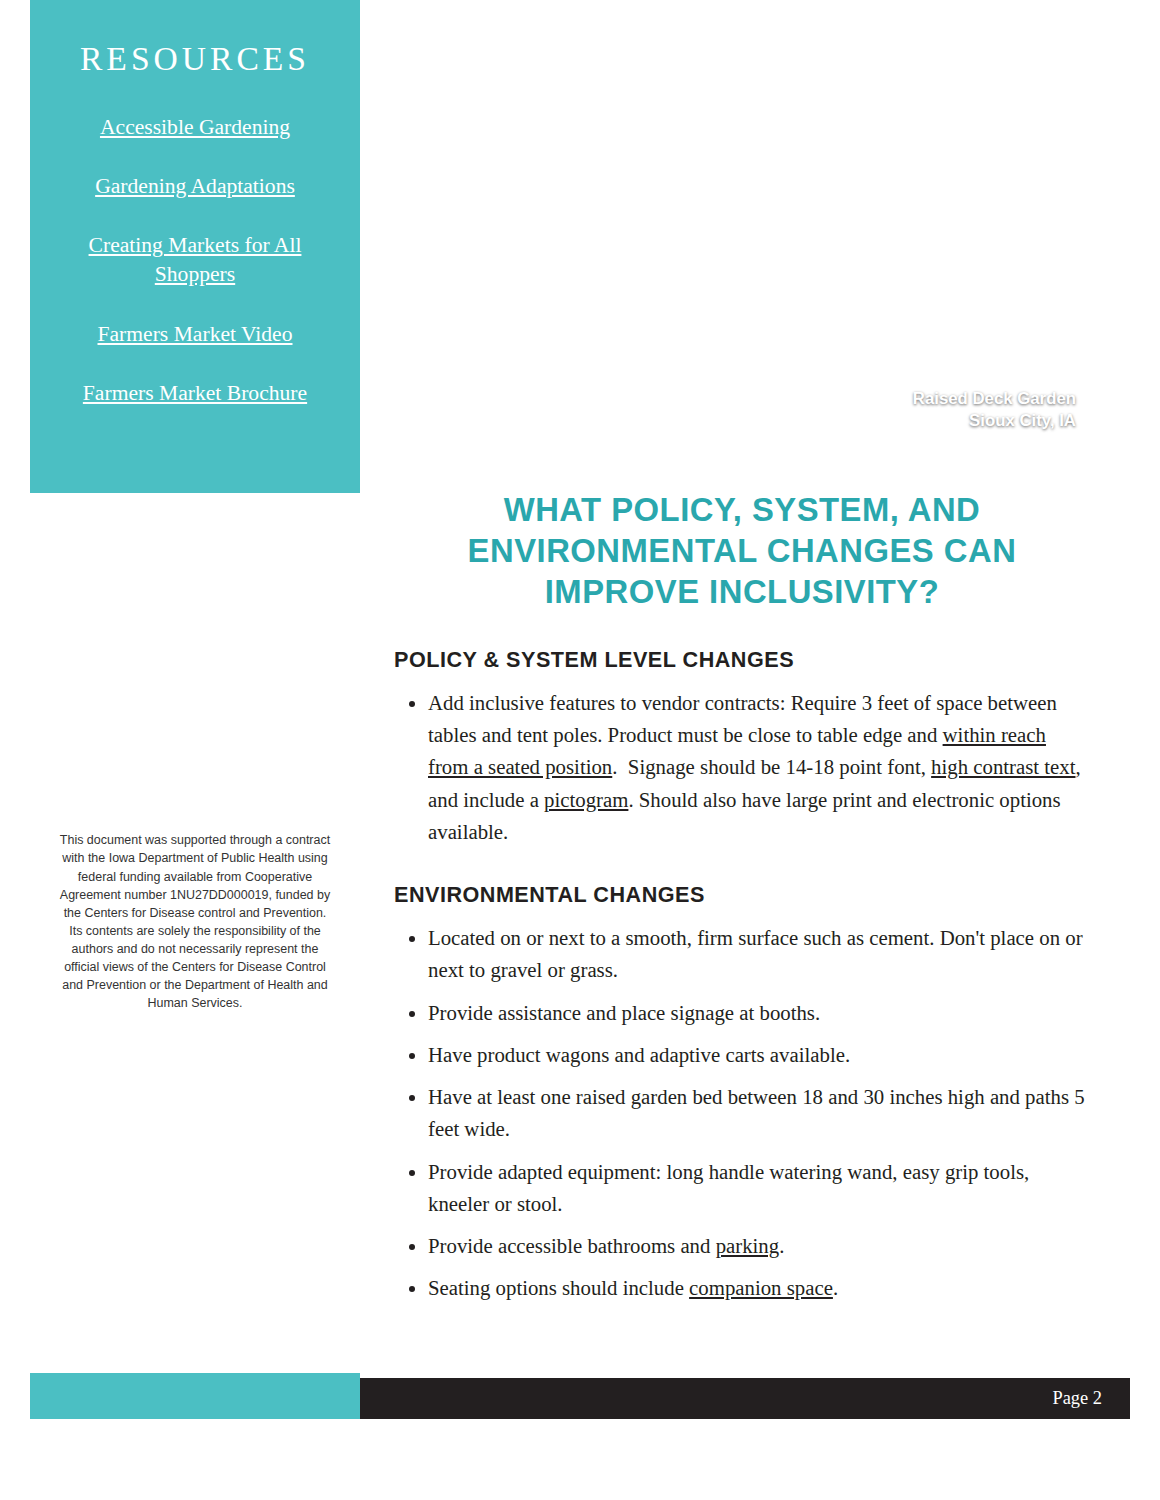RESOURCES
Accessible Gardening
Gardening Adaptations
Creating Markets for All Shoppers
Farmers Market Video
Farmers Market Brochure
This document was supported through a contract with the Iowa Department of Public Health using federal funding available from Cooperative Agreement number 1NU27DD000019, funded by the Centers for Disease control and Prevention. Its contents are solely the responsibility of the authors and do not necessarily represent the official views of the Centers for Disease Control and Prevention or the Department of Health and Human Services.
Raised Deck Garden
Sioux City, IA
WHAT POLICY, SYSTEM, AND ENVIRONMENTAL CHANGES CAN IMPROVE INCLUSIVITY?
POLICY & SYSTEM LEVEL CHANGES
Add inclusive features to vendor contracts: Require 3 feet of space between tables and tent poles. Product must be close to table edge and within reach from a seated position. Signage should be 14-18 point font, high contrast text, and include a pictogram. Should also have large print and electronic options available.
ENVIRONMENTAL CHANGES
Located on or next to a smooth, firm surface such as cement. Don't place on or next to gravel or grass.
Provide assistance and place signage at booths.
Have product wagons and adaptive carts available.
Have at least one raised garden bed between 18 and 30 inches high and paths 5 feet wide.
Provide adapted equipment: long handle watering wand, easy grip tools, kneeler or stool.
Provide accessible bathrooms and parking.
Seating options should include companion space.
Page 2